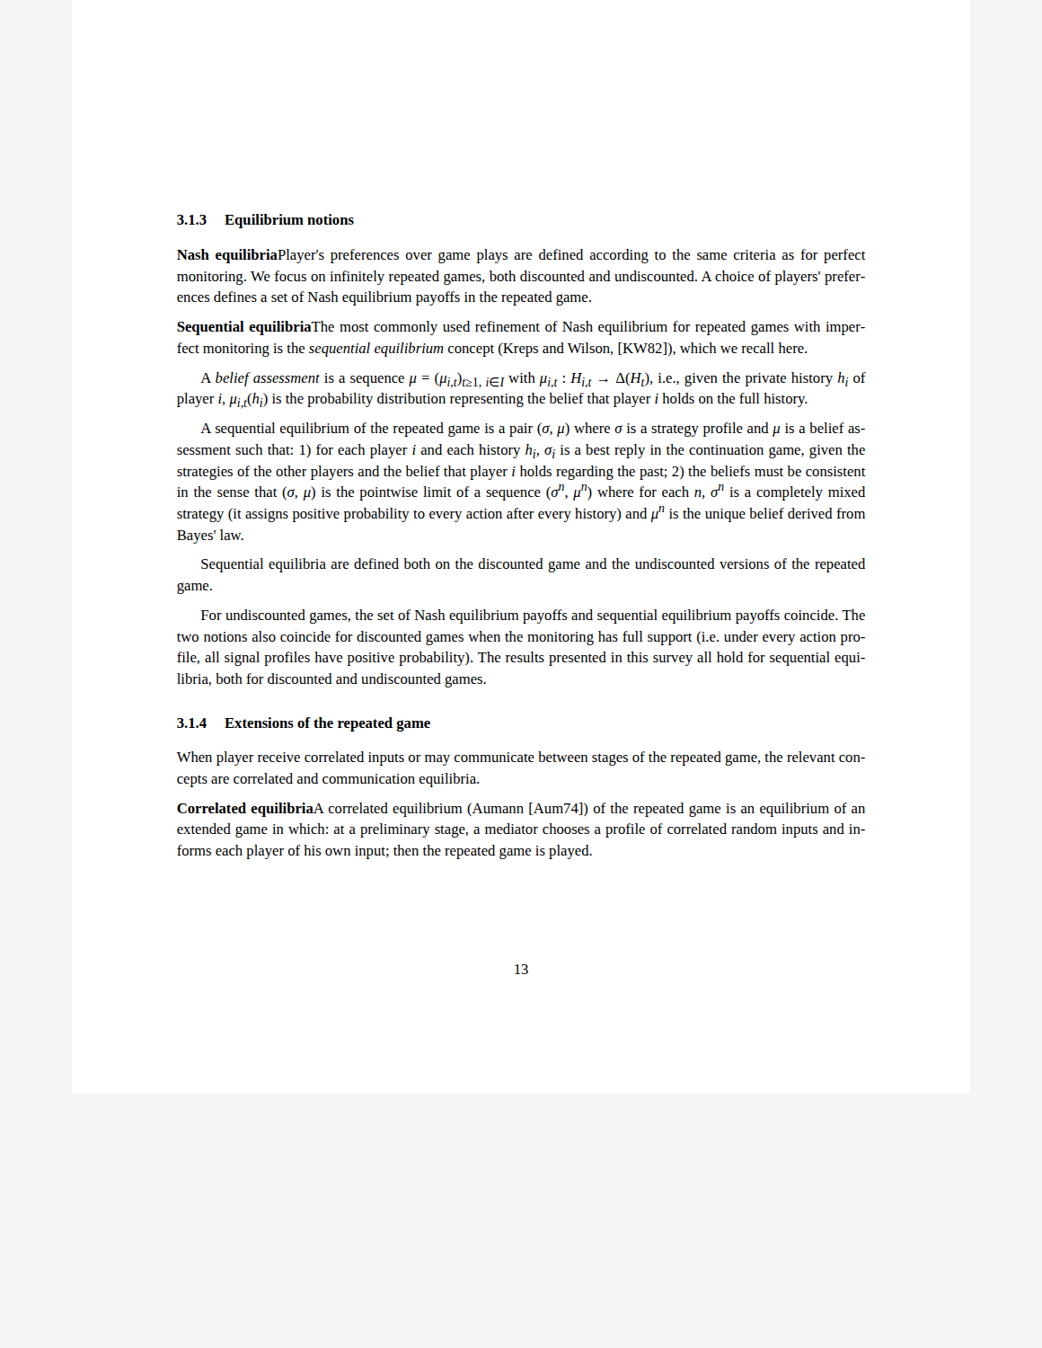3.1.3 Equilibrium notions
Nash equilibria
Player's preferences over game plays are defined according to the same criteria as for perfect monitoring. We focus on infinitely repeated games, both discounted and undiscounted. A choice of players' preferences defines a set of Nash equilibrium payoffs in the repeated game.
Sequential equilibria
The most commonly used refinement of Nash equilibrium for repeated games with imperfect monitoring is the sequential equilibrium concept (Kreps and Wilson, [KW82]), which we recall here.
A belief assessment is a sequence μ = (μi,t)t≥1, i∈I with μi,t : Hi,t → Δ(Ht), i.e., given the private history hi of player i, μi,t(hi) is the probability distribution representing the belief that player i holds on the full history.
A sequential equilibrium of the repeated game is a pair (σ, μ) where σ is a strategy profile and μ is a belief assessment such that: 1) for each player i and each history hi, σi is a best reply in the continuation game, given the strategies of the other players and the belief that player i holds regarding the past; 2) the beliefs must be consistent in the sense that (σ, μ) is the pointwise limit of a sequence (σn, μn) where for each n, σn is a completely mixed strategy (it assigns positive probability to every action after every history) and μn is the unique belief derived from Bayes' law.
Sequential equilibria are defined both on the discounted game and the undiscounted versions of the repeated game.
For undiscounted games, the set of Nash equilibrium payoffs and sequential equilibrium payoffs coincide. The two notions also coincide for discounted games when the monitoring has full support (i.e. under every action profile, all signal profiles have positive probability). The results presented in this survey all hold for sequential equilibria, both for discounted and undiscounted games.
3.1.4 Extensions of the repeated game
When player receive correlated inputs or may communicate between stages of the repeated game, the relevant concepts are correlated and communication equilibria.
Correlated equilibria
A correlated equilibrium (Aumann [Aum74]) of the repeated game is an equilibrium of an extended game in which: at a preliminary stage, a mediator chooses a profile of correlated random inputs and informs each player of his own input; then the repeated game is played.
13